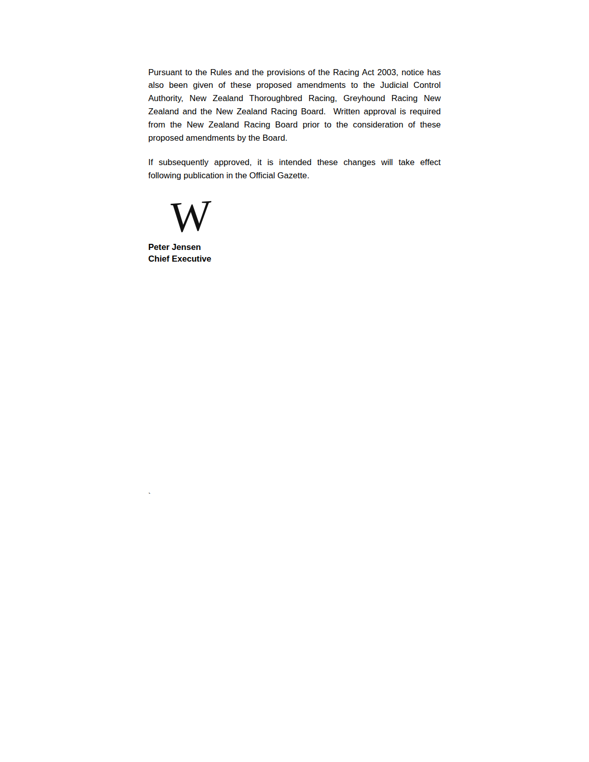Pursuant to the Rules and the provisions of the Racing Act 2003, notice has also been given of these proposed amendments to the Judicial Control Authority, New Zealand Thoroughbred Racing, Greyhound Racing New Zealand and the New Zealand Racing Board. Written approval is required from the New Zealand Racing Board prior to the consideration of these proposed amendments by the Board.
If subsequently approved, it is intended these changes will take effect following publication in the Official Gazette.
W
Peter Jensen
Chief Executive
`